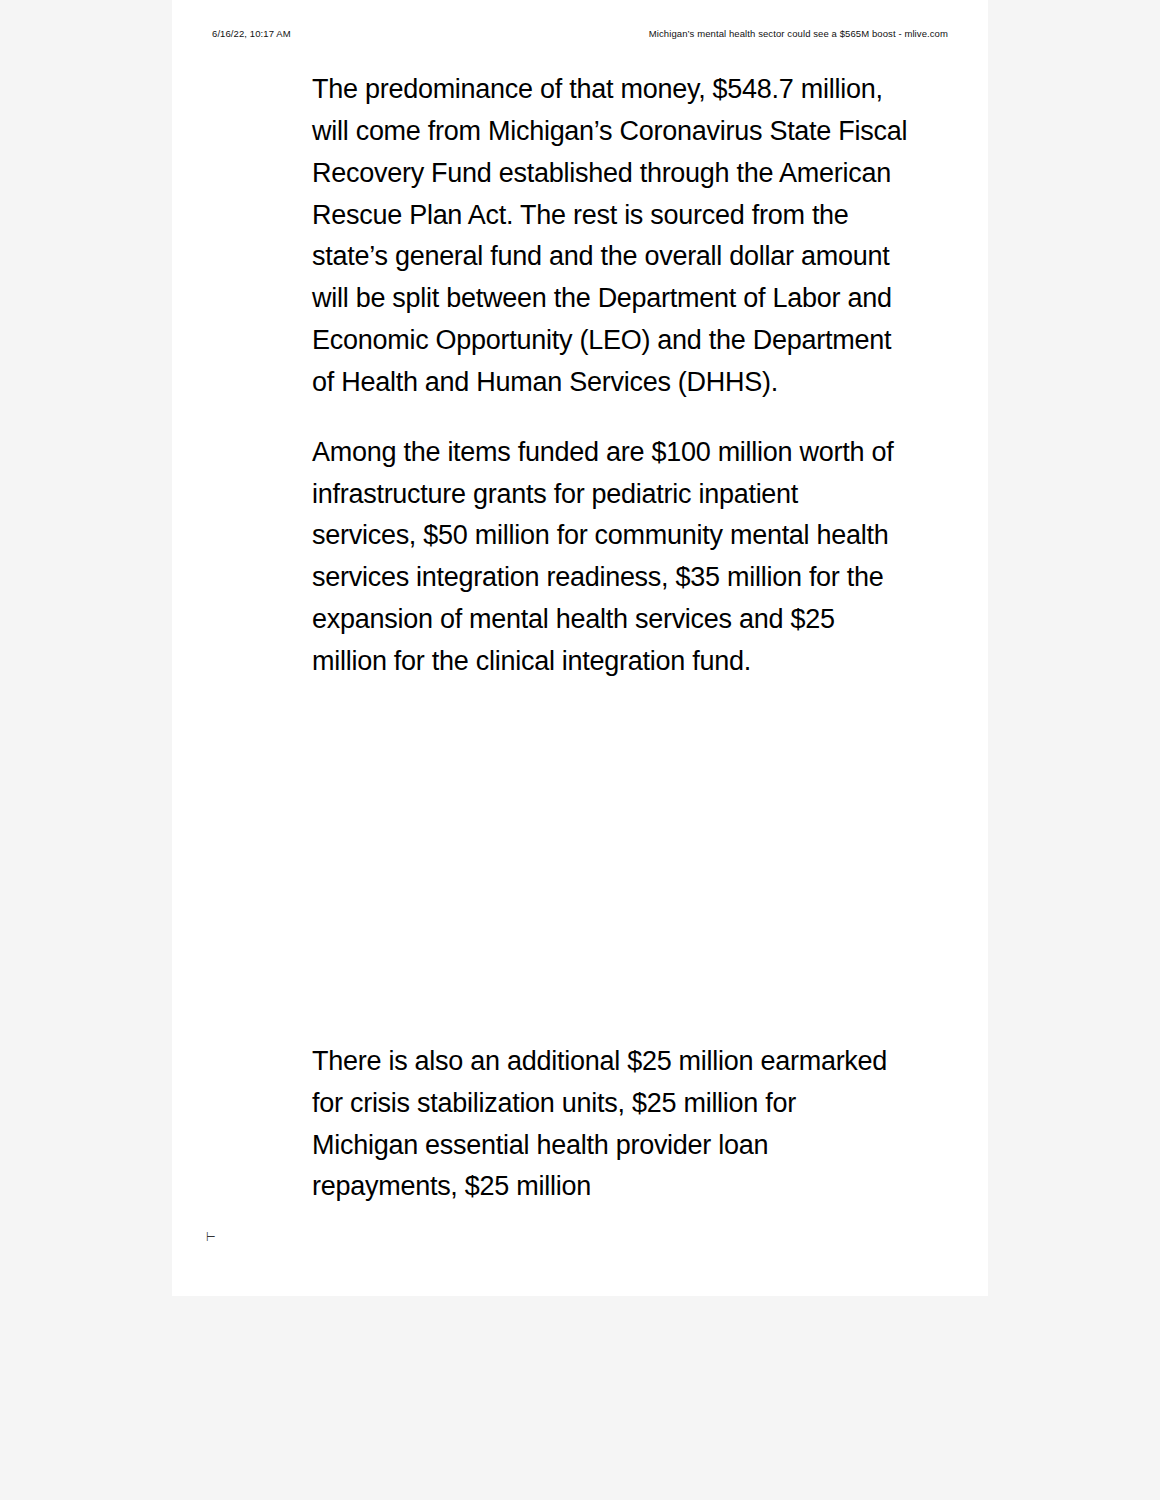6/16/22, 10:17 AM Michigan’s mental health sector could see a $565M boost - mlive.com
The predominance of that money, $548.7 million, will come from Michigan’s Coronavirus State Fiscal Recovery Fund established through the American Rescue Plan Act. The rest is sourced from the state’s general fund and the overall dollar amount will be split between the Department of Labor and Economic Opportunity (LEO) and the Department of Health and Human Services (DHHS).
Among the items funded are $100 million worth of infrastructure grants for pediatric inpatient services, $50 million for community mental health services integration readiness, $35 million for the expansion of mental health services and $25 million for the clinical integration fund.
There is also an additional $25 million earmarked for crisis stabilization units, $25 million for Michigan essential health provider loan repayments, $25 million
⊢